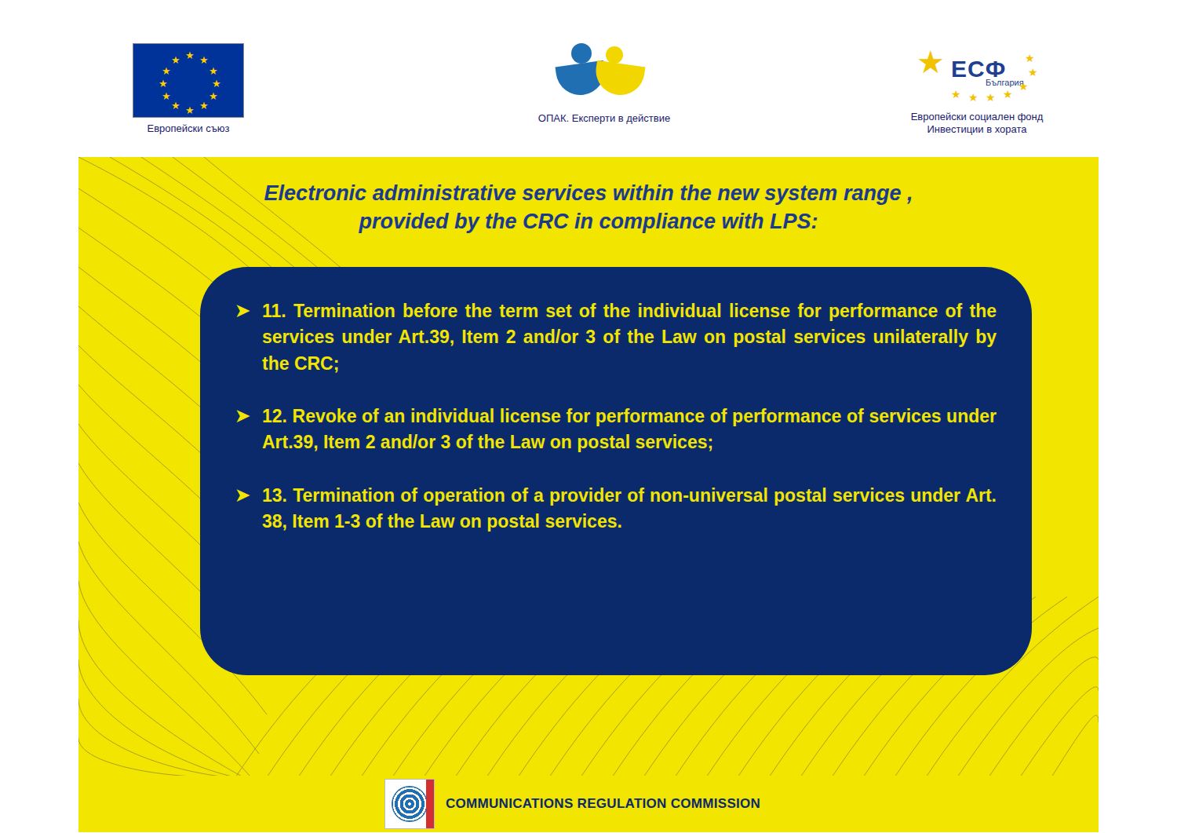★ ★ ★ ★ ★ ★ ★ ★ ★ ★ ★ ★
Европейски съюз
ОПАК. Експерти в действие
★ ЕСФ България ★ ★ ★ ★ ★ ★ ★
Европейски социален фонд
Инвестиции в хората
Electronic administrative services within the new system range ,
provided by the CRC in compliance with LPS:
➤11. Termination before the term set of the individual license for performance of the services under Art.39, Item 2 and/or 3 of the Law on postal services unilaterally by the CRC;
➤12. Revoke of an individual license for performance of performance of services under Art.39, Item 2 and/or 3 of the Law on postal services;
➤13. Termination of operation of a provider of non-universal postal services under Art. 38, Item 1-3 of the Law on postal services.
COMMUNICATIONS REGULATION COMMISSION